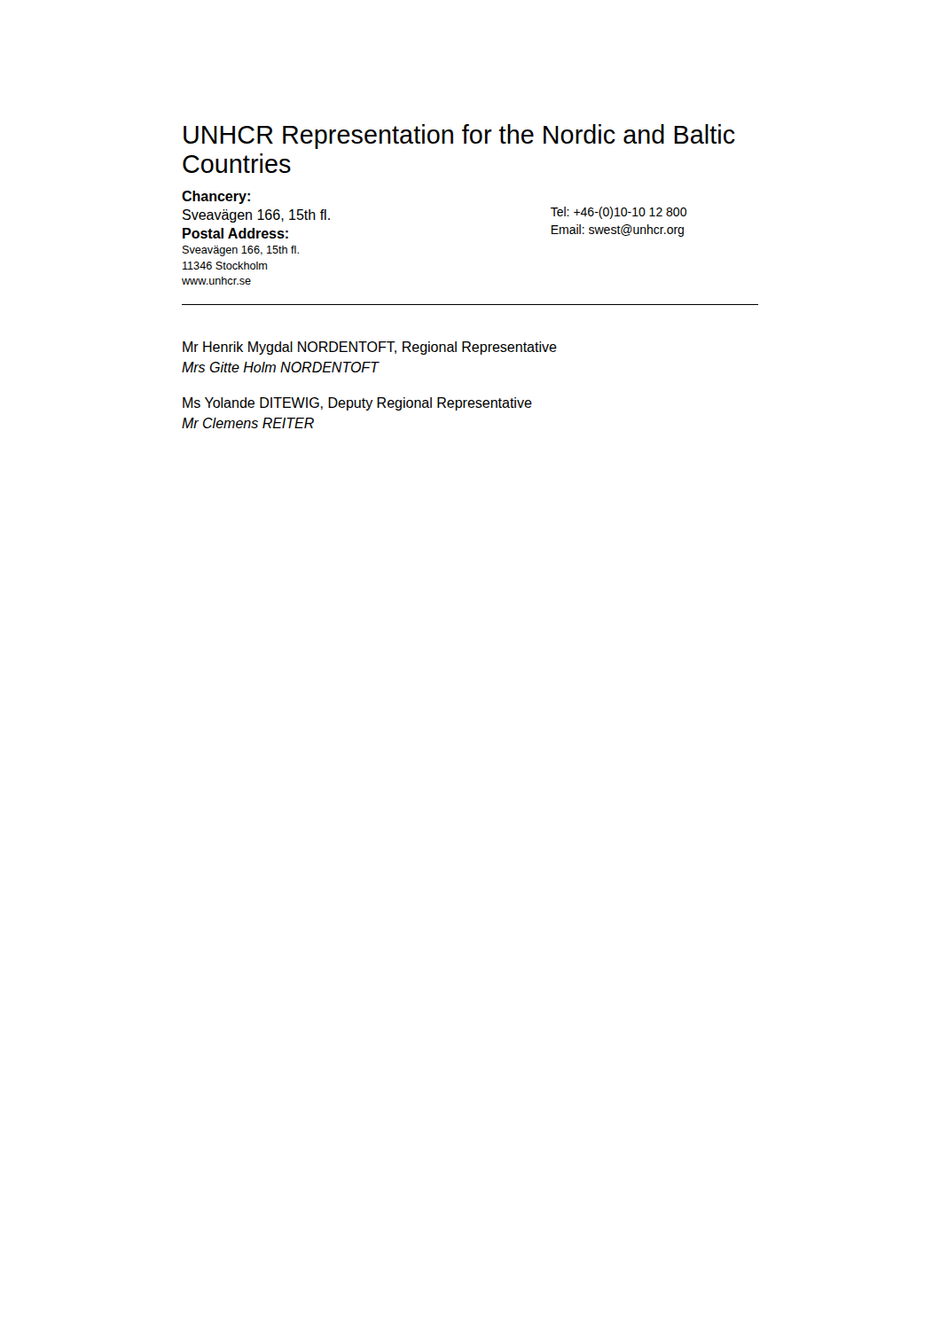UNHCR Representation for the Nordic and Baltic Countries
Chancery:
Sveavägen 166, 15th fl.
Postal Address:
Sveavägen 166, 15th fl.
11346 Stockholm
www.unhcr.se
Tel: +46-(0)10-10 12 800
Email: swest@unhcr.org
Mr Henrik Mygdal NORDENTOFT, Regional Representative
Mrs Gitte Holm NORDENTOFT
Ms Yolande DITEWIG, Deputy Regional Representative
Mr Clemens REITER